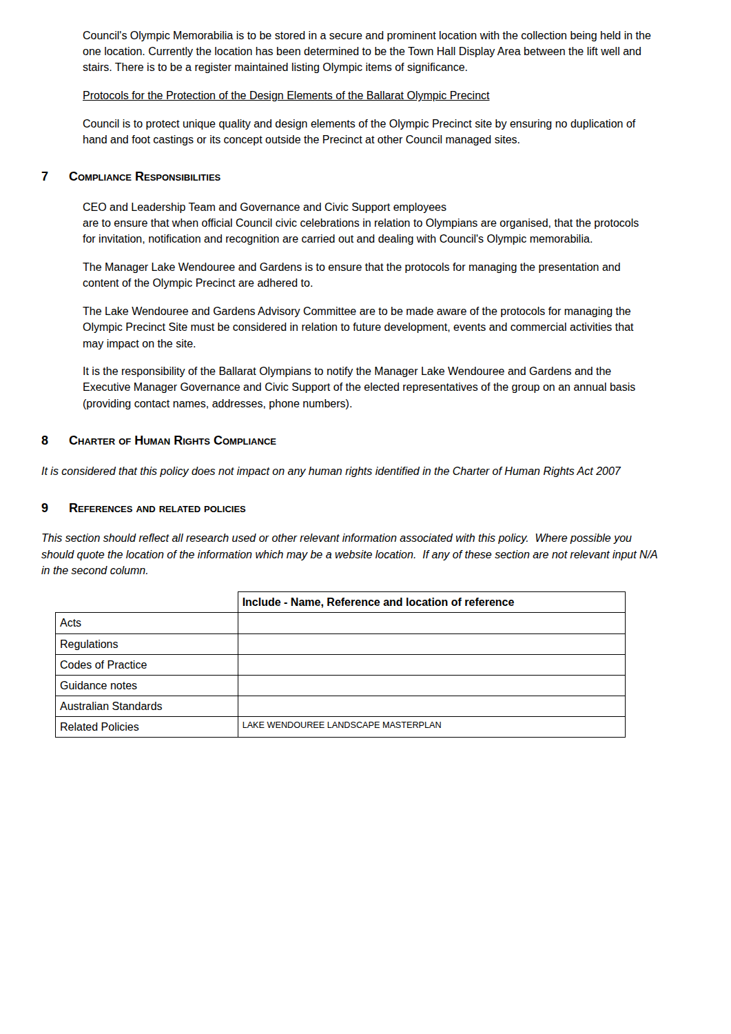Council's Olympic Memorabilia is to be stored in a secure and prominent location with the collection being held in the one location. Currently the location has been determined to be the Town Hall Display Area between the lift well and stairs. There is to be a register maintained listing Olympic items of significance.
Protocols for the Protection of the Design Elements of the Ballarat Olympic Precinct
Council is to protect unique quality and design elements of the Olympic Precinct site by ensuring no duplication of hand and foot castings or its concept outside the Precinct at other Council managed sites.
7 Compliance Responsibilities
CEO and Leadership Team and Governance and Civic Support employees
are to ensure that when official Council civic celebrations in relation to Olympians are organised, that the protocols for invitation, notification and recognition are carried out and dealing with Council's Olympic memorabilia.
The Manager Lake Wendouree and Gardens is to ensure that the protocols for managing the presentation and content of the Olympic Precinct are adhered to.
The Lake Wendouree and Gardens Advisory Committee are to be made aware of the protocols for managing the Olympic Precinct Site must be considered in relation to future development, events and commercial activities that may impact on the site.
It is the responsibility of the Ballarat Olympians to notify the Manager Lake Wendouree and Gardens and the Executive Manager Governance and Civic Support of the elected representatives of the group on an annual basis (providing contact names, addresses, phone numbers).
8 Charter of Human Rights Compliance
It is considered that this policy does not impact on any human rights identified in the Charter of Human Rights Act 2007
9 References and related policies
This section should reflect all research used or other relevant information associated with this policy. Where possible you should quote the location of the information which may be a website location. If any of these section are not relevant input N/A in the second column.
| | Include - Name, Reference and location of reference |
| Acts | |
| Regulations | |
| Codes of Practice | |
| Guidance notes | |
| Australian Standards | |
| Related Policies | LAKE WENDOUREE LANDSCAPE MASTERPLAN |